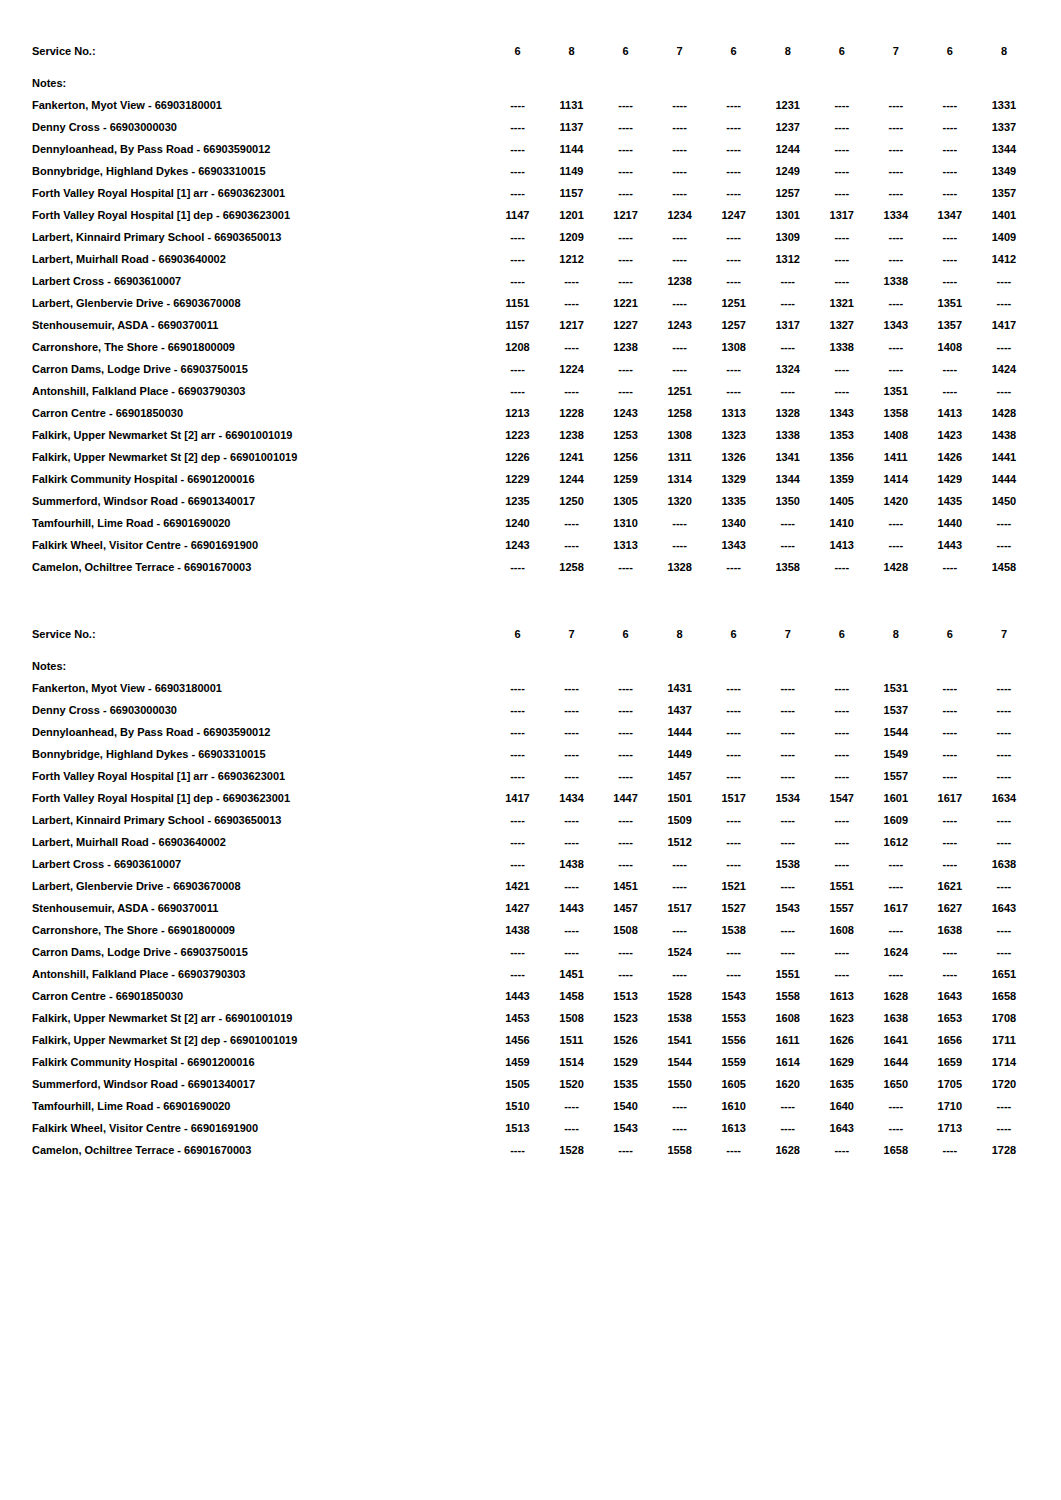| Service No.: | 6 | 8 | 6 | 7 | 6 | 8 | 6 | 7 | 6 | 8 |
| --- | --- | --- | --- | --- | --- | --- | --- | --- | --- | --- |
| Notes: | | | | | | | | | | |
| Fankerton, Myot View - 66903180001 | ---- | 1131 | ---- | ---- | ---- | 1231 | ---- | ---- | ---- | 1331 |
| Denny Cross - 66903000030 | ---- | 1137 | ---- | ---- | ---- | 1237 | ---- | ---- | ---- | 1337 |
| Dennyloanhead, By Pass Road - 66903590012 | ---- | 1144 | ---- | ---- | ---- | 1244 | ---- | ---- | ---- | 1344 |
| Bonnybridge, Highland Dykes - 66903310015 | ---- | 1149 | ---- | ---- | ---- | 1249 | ---- | ---- | ---- | 1349 |
| Forth Valley Royal Hospital [1] arr - 66903623001 | ---- | 1157 | ---- | ---- | ---- | 1257 | ---- | ---- | ---- | 1357 |
| Forth Valley Royal Hospital [1] dep - 66903623001 | 1147 | 1201 | 1217 | 1234 | 1247 | 1301 | 1317 | 1334 | 1347 | 1401 |
| Larbert, Kinnaird Primary School - 66903650013 | ---- | 1209 | ---- | ---- | ---- | 1309 | ---- | ---- | ---- | 1409 |
| Larbert, Muirhall Road - 66903640002 | ---- | 1212 | ---- | ---- | ---- | 1312 | ---- | ---- | ---- | 1412 |
| Larbert Cross - 66903610007 | ---- | ---- | ---- | 1238 | ---- | ---- | ---- | 1338 | ---- | ---- |
| Larbert, Glenbervie Drive - 66903670008 | 1151 | ---- | 1221 | ---- | 1251 | ---- | 1321 | ---- | 1351 | ---- |
| Stenhousemuir, ASDA - 6690370011 | 1157 | 1217 | 1227 | 1243 | 1257 | 1317 | 1327 | 1343 | 1357 | 1417 |
| Carronshore, The Shore - 66901800009 | 1208 | ---- | 1238 | ---- | 1308 | ---- | 1338 | ---- | 1408 | ---- |
| Carron Dams, Lodge Drive - 66903750015 | ---- | 1224 | ---- | ---- | ---- | 1324 | ---- | ---- | ---- | 1424 |
| Antonshill, Falkland Place - 66903790303 | ---- | ---- | ---- | 1251 | ---- | ---- | ---- | 1351 | ---- | ---- |
| Carron Centre - 66901850030 | 1213 | 1228 | 1243 | 1258 | 1313 | 1328 | 1343 | 1358 | 1413 | 1428 |
| Falkirk, Upper Newmarket St [2] arr - 66901001019 | 1223 | 1238 | 1253 | 1308 | 1323 | 1338 | 1353 | 1408 | 1423 | 1438 |
| Falkirk, Upper Newmarket St [2] dep - 66901001019 | 1226 | 1241 | 1256 | 1311 | 1326 | 1341 | 1356 | 1411 | 1426 | 1441 |
| Falkirk Community Hospital - 66901200016 | 1229 | 1244 | 1259 | 1314 | 1329 | 1344 | 1359 | 1414 | 1429 | 1444 |
| Summerford, Windsor Road - 66901340017 | 1235 | 1250 | 1305 | 1320 | 1335 | 1350 | 1405 | 1420 | 1435 | 1450 |
| Tamfourhill, Lime Road - 66901690020 | 1240 | ---- | 1310 | ---- | 1340 | ---- | 1410 | ---- | 1440 | ---- |
| Falkirk Wheel, Visitor Centre - 66901691900 | 1243 | ---- | 1313 | ---- | 1343 | ---- | 1413 | ---- | 1443 | ---- |
| Camelon, Ochiltree Terrace - 66901670003 | ---- | 1258 | ---- | 1328 | ---- | 1358 | ---- | 1428 | ---- | 1458 |
| Service No.: | 6 | 7 | 6 | 8 | 6 | 7 | 6 | 8 | 6 | 7 |
| --- | --- | --- | --- | --- | --- | --- | --- | --- | --- | --- |
| Notes: | | | | | | | | | | |
| Fankerton, Myot View - 66903180001 | ---- | ---- | ---- | 1431 | ---- | ---- | ---- | 1531 | ---- | ---- |
| Denny Cross - 66903000030 | ---- | ---- | ---- | 1437 | ---- | ---- | ---- | 1537 | ---- | ---- |
| Dennyloanhead, By Pass Road - 66903590012 | ---- | ---- | ---- | 1444 | ---- | ---- | ---- | 1544 | ---- | ---- |
| Bonnybridge, Highland Dykes - 66903310015 | ---- | ---- | ---- | 1449 | ---- | ---- | ---- | 1549 | ---- | ---- |
| Forth Valley Royal Hospital [1] arr - 66903623001 | ---- | ---- | ---- | 1457 | ---- | ---- | ---- | 1557 | ---- | ---- |
| Forth Valley Royal Hospital [1] dep - 66903623001 | 1417 | 1434 | 1447 | 1501 | 1517 | 1534 | 1547 | 1601 | 1617 | 1634 |
| Larbert, Kinnaird Primary School - 66903650013 | ---- | ---- | ---- | 1509 | ---- | ---- | ---- | 1609 | ---- | ---- |
| Larbert, Muirhall Road - 66903640002 | ---- | ---- | ---- | 1512 | ---- | ---- | ---- | 1612 | ---- | ---- |
| Larbert Cross - 66903610007 | ---- | 1438 | ---- | ---- | ---- | 1538 | ---- | ---- | ---- | 1638 |
| Larbert, Glenbervie Drive - 66903670008 | 1421 | ---- | 1451 | ---- | 1521 | ---- | 1551 | ---- | 1621 | ---- |
| Stenhousemuir, ASDA - 6690370011 | 1427 | 1443 | 1457 | 1517 | 1527 | 1543 | 1557 | 1617 | 1627 | 1643 |
| Carronshore, The Shore - 66901800009 | 1438 | ---- | 1508 | ---- | 1538 | ---- | 1608 | ---- | 1638 | ---- |
| Carron Dams, Lodge Drive - 66903750015 | ---- | ---- | ---- | 1524 | ---- | ---- | ---- | 1624 | ---- | ---- |
| Antonshill, Falkland Place - 66903790303 | ---- | 1451 | ---- | ---- | ---- | 1551 | ---- | ---- | ---- | 1651 |
| Carron Centre - 66901850030 | 1443 | 1458 | 1513 | 1528 | 1543 | 1558 | 1613 | 1628 | 1643 | 1658 |
| Falkirk, Upper Newmarket St [2] arr - 66901001019 | 1453 | 1508 | 1523 | 1538 | 1553 | 1608 | 1623 | 1638 | 1653 | 1708 |
| Falkirk, Upper Newmarket St [2] dep - 66901001019 | 1456 | 1511 | 1526 | 1541 | 1556 | 1611 | 1626 | 1641 | 1656 | 1711 |
| Falkirk Community Hospital - 66901200016 | 1459 | 1514 | 1529 | 1544 | 1559 | 1614 | 1629 | 1644 | 1659 | 1714 |
| Summerford, Windsor Road - 66901340017 | 1505 | 1520 | 1535 | 1550 | 1605 | 1620 | 1635 | 1650 | 1705 | 1720 |
| Tamfourhill, Lime Road - 66901690020 | 1510 | ---- | 1540 | ---- | 1610 | ---- | 1640 | ---- | 1710 | ---- |
| Falkirk Wheel, Visitor Centre - 66901691900 | 1513 | ---- | 1543 | ---- | 1613 | ---- | 1643 | ---- | 1713 | ---- |
| Camelon, Ochiltree Terrace - 66901670003 | ---- | 1528 | ---- | 1558 | ---- | 1628 | ---- | 1658 | ---- | 1728 |